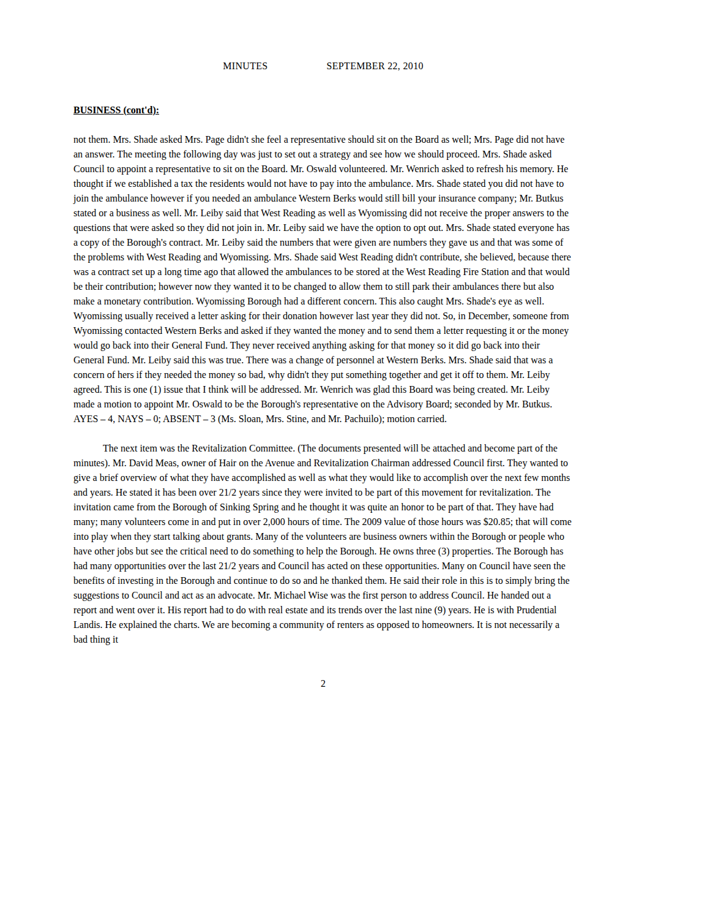MINUTES SEPTEMBER 22, 2010
BUSINESS (cont'd):
not them. Mrs. Shade asked Mrs. Page didn't she feel a representative should sit on the Board as well; Mrs. Page did not have an answer. The meeting the following day was just to set out a strategy and see how we should proceed. Mrs. Shade asked Council to appoint a representative to sit on the Board. Mr. Oswald volunteered. Mr. Wenrich asked to refresh his memory. He thought if we established a tax the residents would not have to pay into the ambulance. Mrs. Shade stated you did not have to join the ambulance however if you needed an ambulance Western Berks would still bill your insurance company; Mr. Butkus stated or a business as well. Mr. Leiby said that West Reading as well as Wyomissing did not receive the proper answers to the questions that were asked so they did not join in. Mr. Leiby said we have the option to opt out. Mrs. Shade stated everyone has a copy of the Borough's contract. Mr. Leiby said the numbers that were given are numbers they gave us and that was some of the problems with West Reading and Wyomissing. Mrs. Shade said West Reading didn't contribute, she believed, because there was a contract set up a long time ago that allowed the ambulances to be stored at the West Reading Fire Station and that would be their contribution; however now they wanted it to be changed to allow them to still park their ambulances there but also make a monetary contribution. Wyomissing Borough had a different concern. This also caught Mrs. Shade's eye as well. Wyomissing usually received a letter asking for their donation however last year they did not. So, in December, someone from Wyomissing contacted Western Berks and asked if they wanted the money and to send them a letter requesting it or the money would go back into their General Fund. They never received anything asking for that money so it did go back into their General Fund. Mr. Leiby said this was true. There was a change of personnel at Western Berks. Mrs. Shade said that was a concern of hers if they needed the money so bad, why didn't they put something together and get it off to them. Mr. Leiby agreed. This is one (1) issue that I think will be addressed. Mr. Wenrich was glad this Board was being created. Mr. Leiby made a motion to appoint Mr. Oswald to be the Borough's representative on the Advisory Board; seconded by Mr. Butkus. AYES – 4, NAYS – 0; ABSENT – 3 (Ms. Sloan, Mrs. Stine, and Mr. Pachuilo); motion carried.
The next item was the Revitalization Committee. (The documents presented will be attached and become part of the minutes). Mr. David Meas, owner of Hair on the Avenue and Revitalization Chairman addressed Council first. They wanted to give a brief overview of what they have accomplished as well as what they would like to accomplish over the next few months and years. He stated it has been over 21/2 years since they were invited to be part of this movement for revitalization. The invitation came from the Borough of Sinking Spring and he thought it was quite an honor to be part of that. They have had many; many volunteers come in and put in over 2,000 hours of time. The 2009 value of those hours was $20.85; that will come into play when they start talking about grants. Many of the volunteers are business owners within the Borough or people who have other jobs but see the critical need to do something to help the Borough. He owns three (3) properties. The Borough has had many opportunities over the last 21/2 years and Council has acted on these opportunities. Many on Council have seen the benefits of investing in the Borough and continue to do so and he thanked them. He said their role in this is to simply bring the suggestions to Council and act as an advocate. Mr. Michael Wise was the first person to address Council. He handed out a report and went over it. His report had to do with real estate and its trends over the last nine (9) years. He is with Prudential Landis. He explained the charts. We are becoming a community of renters as opposed to homeowners. It is not necessarily a bad thing it
2